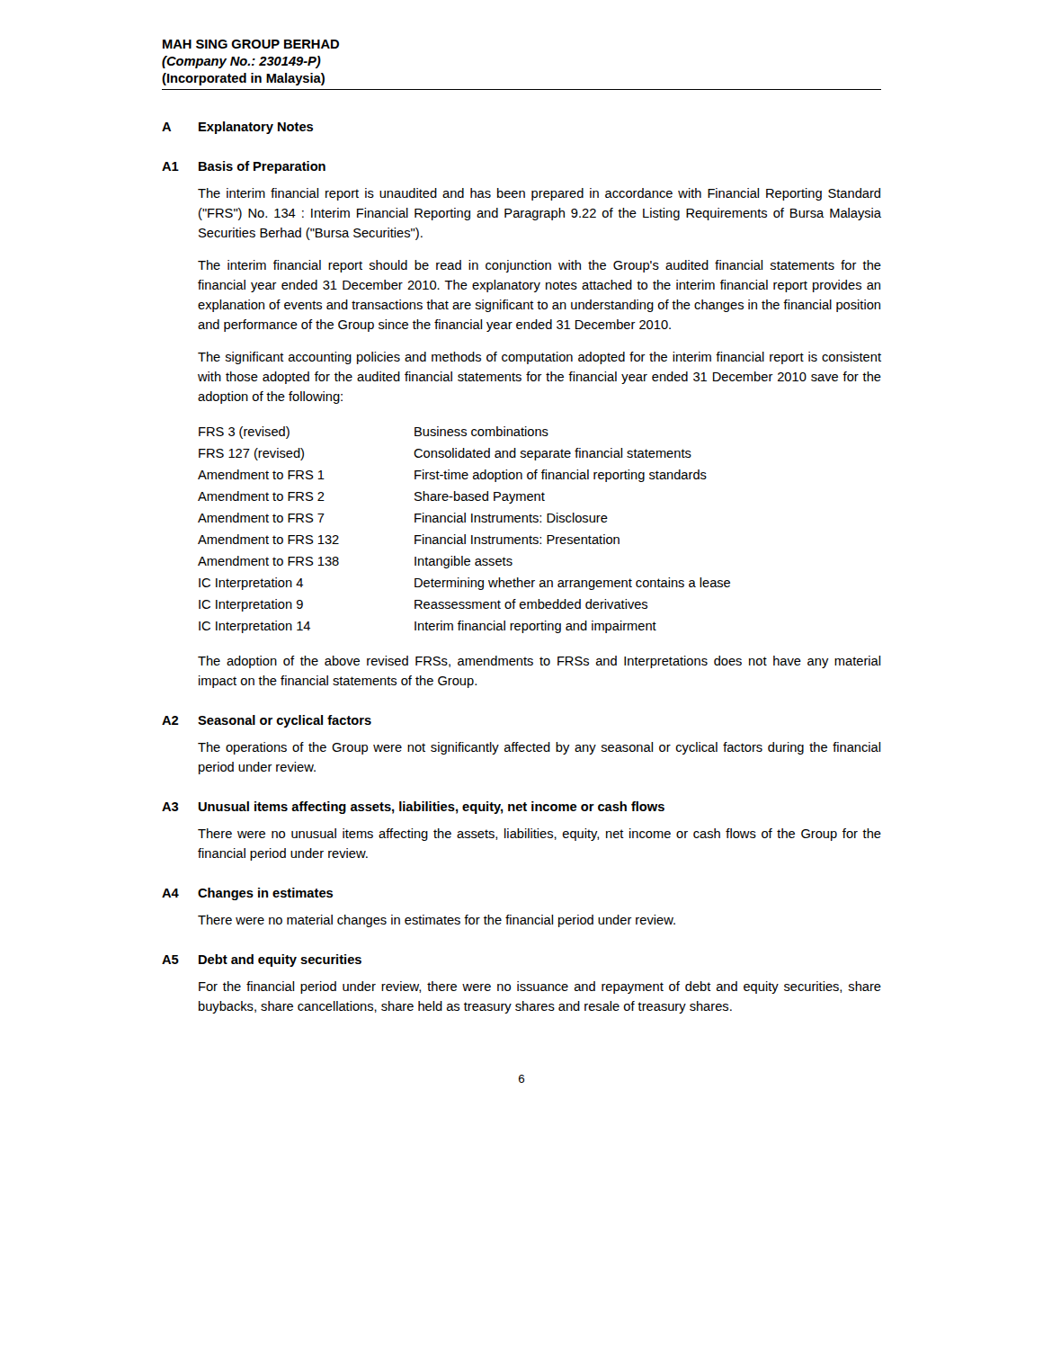MAH SING GROUP BERHAD
(Company No.: 230149-P)
(Incorporated in Malaysia)
A
Explanatory Notes
A1
Basis of Preparation
The interim financial report is unaudited and has been prepared in accordance with Financial Reporting Standard ("FRS") No. 134 : Interim Financial Reporting and Paragraph 9.22 of the Listing Requirements of Bursa Malaysia Securities Berhad ("Bursa Securities").
The interim financial report should be read in conjunction with the Group's audited financial statements for the financial year ended 31 December 2010. The explanatory notes attached to the interim financial report provides an explanation of events and transactions that are significant to an understanding of the changes in the financial position and performance of the Group since the financial year ended 31 December 2010.
The significant accounting policies and methods of computation adopted for the interim financial report is consistent with those adopted for the audited financial statements for the financial year ended 31 December 2010 save for the adoption of the following:
| FRS 3 (revised) | Business combinations |
| FRS 127 (revised) | Consolidated and separate financial statements |
| Amendment to FRS 1 | First-time adoption of financial reporting standards |
| Amendment to FRS 2 | Share-based Payment |
| Amendment to FRS 7 | Financial Instruments: Disclosure |
| Amendment to FRS 132 | Financial Instruments: Presentation |
| Amendment to FRS 138 | Intangible assets |
| IC Interpretation 4 | Determining whether an arrangement contains a lease |
| IC Interpretation 9 | Reassessment of embedded derivatives |
| IC Interpretation 14 | Interim financial reporting and impairment |
The adoption of the above revised FRSs, amendments to FRSs and Interpretations does not have any material impact on the financial statements of the Group.
A2
Seasonal or cyclical factors
The operations of the Group were not significantly affected by any seasonal or cyclical factors during the financial period under review.
A3
Unusual items affecting assets, liabilities, equity, net income or cash flows
There were no unusual items affecting the assets, liabilities, equity, net income or cash flows of the Group for the financial period under review.
A4
Changes in estimates
There were no material changes in estimates for the financial period under review.
A5
Debt and equity securities
For the financial period under review, there were no issuance and repayment of debt and equity securities, share buybacks, share cancellations, share held as treasury shares and resale of treasury shares.
6